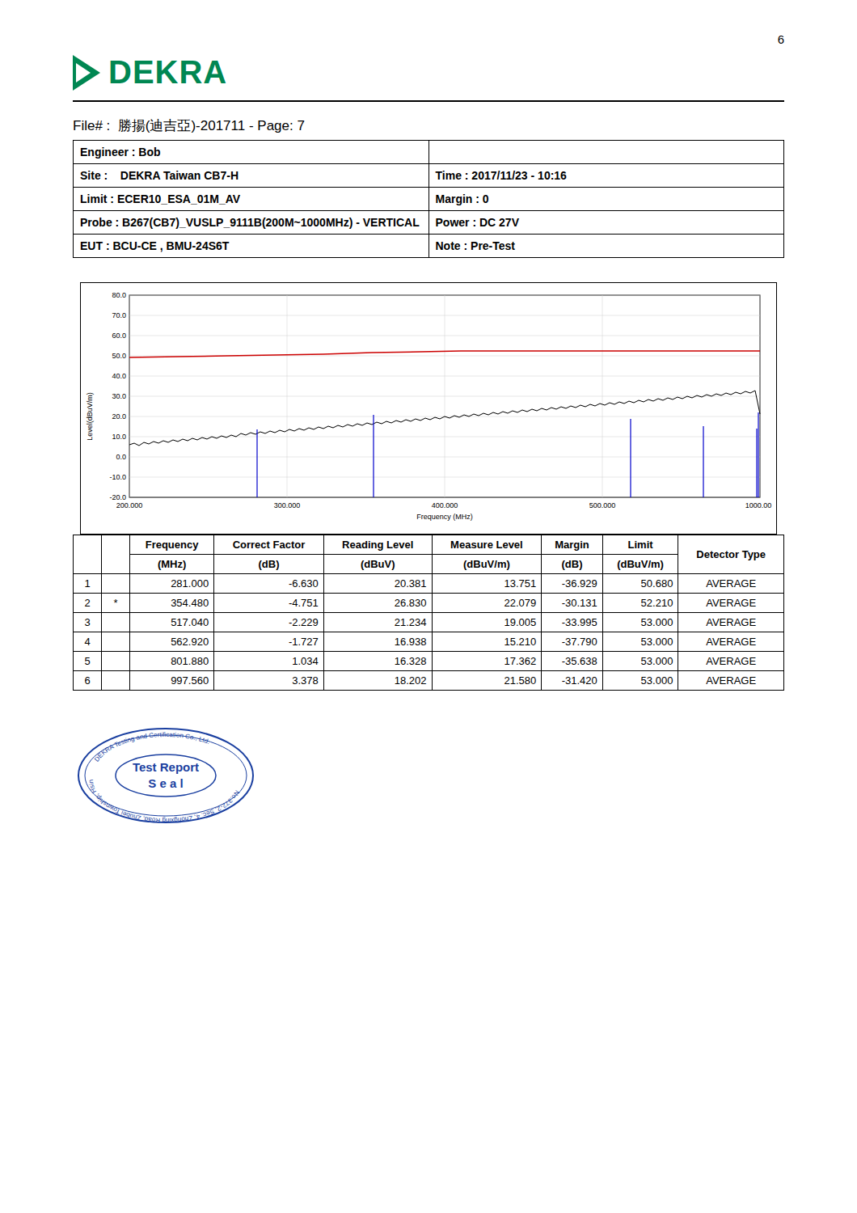6
DEKRA
File# : 勝揚(迪吉亞)-201711 - Page: 7
| Engineer : Bob | |
| Site : DEKRA Taiwan CB7-H | Time : 2017/11/23 - 10:16 |
| Limit : ECER10_ESA_01M_AV | Margin : 0 |
| Probe : B267(CB7)_VUSLP_9111B(200M~1000MHz) - VERTICAL | Power : DC 27V |
| EUT : BCU-CE , BMU-24S6T | Note : Pre-Test |
Level(dBuV/m) 80.0 70.0 60.0 50.0 40.0 30.0 20.0 10.0 0.0 -10.0 -20.0 200.000 300.000 400.000 500.000 1000.00 Frequency (MHz)
| | | Frequency | Correct Factor | Reading Level | Measure Level | Margin | Limit | Detector Type |
| --- | --- | --- | --- | --- | --- | --- | --- | --- |
| (MHz) | (dB) | (dBuV) | (dBuV/m) | (dB) | (dBuV/m) |
| 1 | | 281.000 | -6.630 | 20.381 | 13.751 | -36.929 | 50.680 | AVERAGE |
| 2 | * | 354.480 | -4.751 | 26.830 | 22.079 | -30.131 | 52.210 | AVERAGE |
| 3 | | 517.040 | -2.229 | 21.234 | 19.005 | -33.995 | 53.000 | AVERAGE |
| 4 | | 562.920 | -1.727 | 16.938 | 15.210 | -37.790 | 53.000 | AVERAGE |
| 5 | | 801.880 | 1.034 | 16.328 | 17.362 | -35.638 | 53.000 | AVERAGE |
| 6 | | 997.560 | 3.378 | 18.202 | 21.580 | -31.420 | 53.000 | AVERAGE |
Test Report S e a l DEKRA Testing and Certification Co., Ltd. No.372-2, Sec. 4, Zhongxing Road, Zhubei Township, Hsinchu County 31061, Taiwan